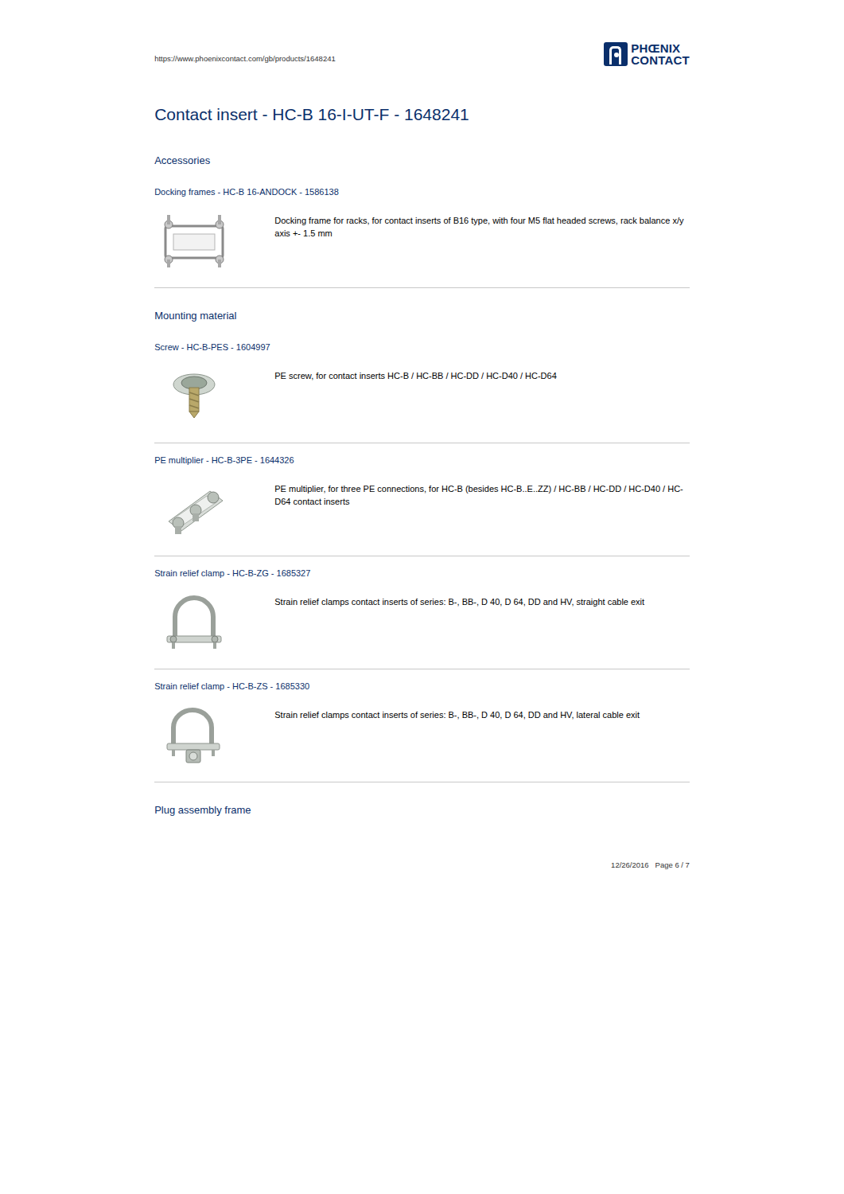PHŒNIX
CONTACT
https://www.phoenixcontact.com/gb/products/1648241
Contact insert - HC-B 16-I-UT-F - 1648241
Accessories
Docking frames - HC-B 16-ANDOCK - 1586138
Docking frame for racks, for contact inserts of B16 type, with four M5 flat headed screws, rack balance x/y axis +- 1.5 mm
Mounting material
Screw - HC-B-PES - 1604997
PE screw, for contact inserts HC-B / HC-BB / HC-DD / HC-D40 / HC-D64
PE multiplier - HC-B-3PE - 1644326
PE multiplier, for three PE connections, for HC-B (besides HC-B..E..ZZ) / HC-BB / HC-DD / HC-D40 / HC-D64 contact inserts
Strain relief clamp - HC-B-ZG - 1685327
Strain relief clamps contact inserts of series: B-, BB-, D 40, D 64, DD and HV, straight cable exit
Strain relief clamp - HC-B-ZS - 1685330
Strain relief clamps contact inserts of series: B-, BB-, D 40, D 64, DD and HV, lateral cable exit
Plug assembly frame
12/26/2016 Page 6 / 7